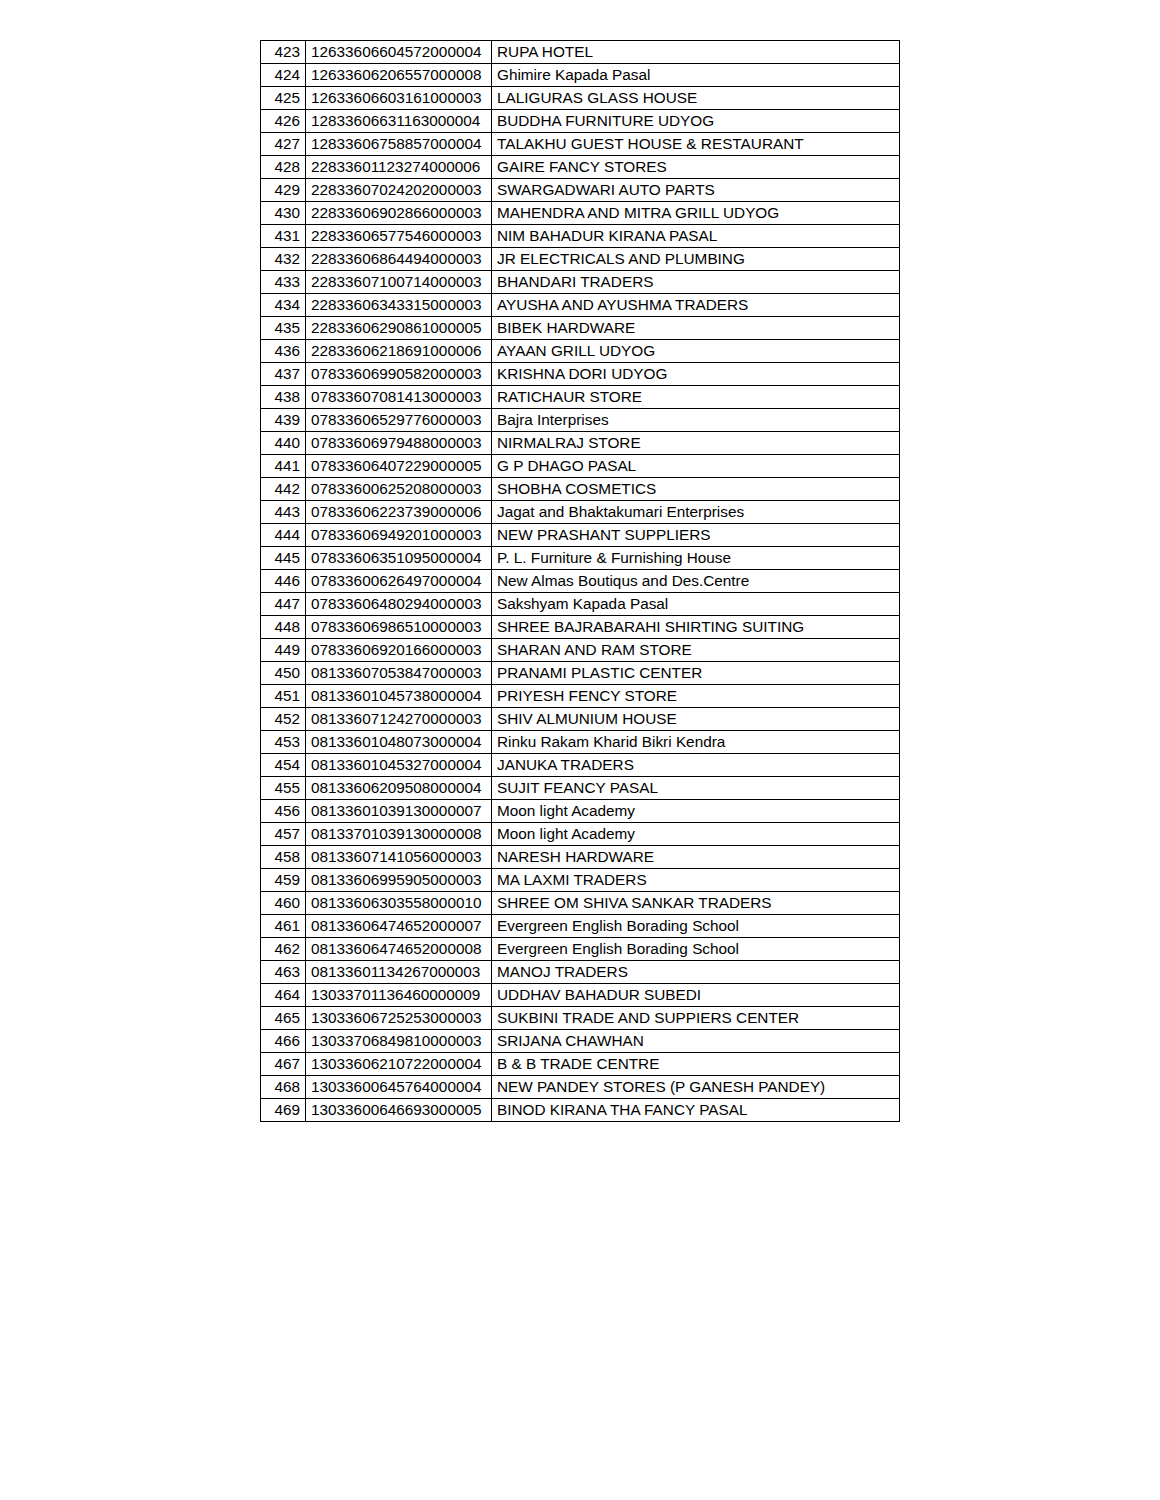| 423 | 12633606604572000004 | RUPA HOTEL |
| 424 | 12633606206557000008 | Ghimire Kapada Pasal |
| 425 | 12633606603161000003 | LALIGURAS GLASS HOUSE |
| 426 | 12833606631163000004 | BUDDHA FURNITURE UDYOG |
| 427 | 12833606758857000004 | TALAKHU GUEST HOUSE & RESTAURANT |
| 428 | 22833601123274000006 | GAIRE FANCY STORES |
| 429 | 22833607024202000003 | SWARGADWARI AUTO PARTS |
| 430 | 22833606902866000003 | MAHENDRA AND MITRA GRILL UDYOG |
| 431 | 22833606577546000003 | NIM BAHADUR KIRANA PASAL |
| 432 | 22833606864494000003 | JR ELECTRICALS AND PLUMBING |
| 433 | 22833607100714000003 | BHANDARI TRADERS |
| 434 | 22833606343315000003 | AYUSHA AND AYUSHMA TRADERS |
| 435 | 22833606290861000005 | BIBEK HARDWARE |
| 436 | 22833606218691000006 | AYAAN GRILL UDYOG |
| 437 | 07833606990582000003 | KRISHNA DORI UDYOG |
| 438 | 07833607081413000003 | RATICHAUR STORE |
| 439 | 07833606529776000003 | Bajra Interprises |
| 440 | 07833606979488000003 | NIRMALRAJ STORE |
| 441 | 07833606407229000005 | G P DHAGO PASAL |
| 442 | 07833600625208000003 | SHOBHA COSMETICS |
| 443 | 07833606223739000006 | Jagat and Bhaktakumari Enterprises |
| 444 | 07833606949201000003 | NEW PRASHANT SUPPLIERS |
| 445 | 07833606351095000004 | P. L. Furniture & Furnishing House |
| 446 | 07833600626497000004 | New Almas Boutiqus and Des.Centre |
| 447 | 07833606480294000003 | Sakshyam Kapada Pasal |
| 448 | 07833606986510000003 | SHREE BAJRABARAHI SHIRTING SUITING |
| 449 | 07833606920166000003 | SHARAN AND RAM STORE |
| 450 | 08133607053847000003 | PRANAMI PLASTIC CENTER |
| 451 | 08133601045738000004 | PRIYESH FENCY STORE |
| 452 | 08133607124270000003 | SHIV ALMUNIUM HOUSE |
| 453 | 08133601048073000004 | Rinku Rakam Kharid Bikri Kendra |
| 454 | 08133601045327000004 | JANUKA TRADERS |
| 455 | 08133606209508000004 | SUJIT FEANCY PASAL |
| 456 | 08133601039130000007 | Moon light Academy |
| 457 | 08133701039130000008 | Moon light Academy |
| 458 | 08133607141056000003 | NARESH HARDWARE |
| 459 | 08133606995905000003 | MA LAXMI TRADERS |
| 460 | 08133606303558000010 | SHREE OM SHIVA SANKAR TRADERS |
| 461 | 08133606474652000007 | Evergreen English Borading School |
| 462 | 08133606474652000008 | Evergreen English Borading School |
| 463 | 08133601134267000003 | MANOJ TRADERS |
| 464 | 13033701136460000009 | UDDHAV BAHADUR SUBEDI |
| 465 | 13033606725253000003 | SUKBINI TRADE AND SUPPIERS CENTER |
| 466 | 13033706849810000003 | SRIJANA CHAWHAN |
| 467 | 13033606210722000004 | B & B TRADE CENTRE |
| 468 | 13033600645764000004 | NEW PANDEY STORES (P GANESH PANDEY) |
| 469 | 13033600646693000005 | BINOD KIRANA THA FANCY PASAL |